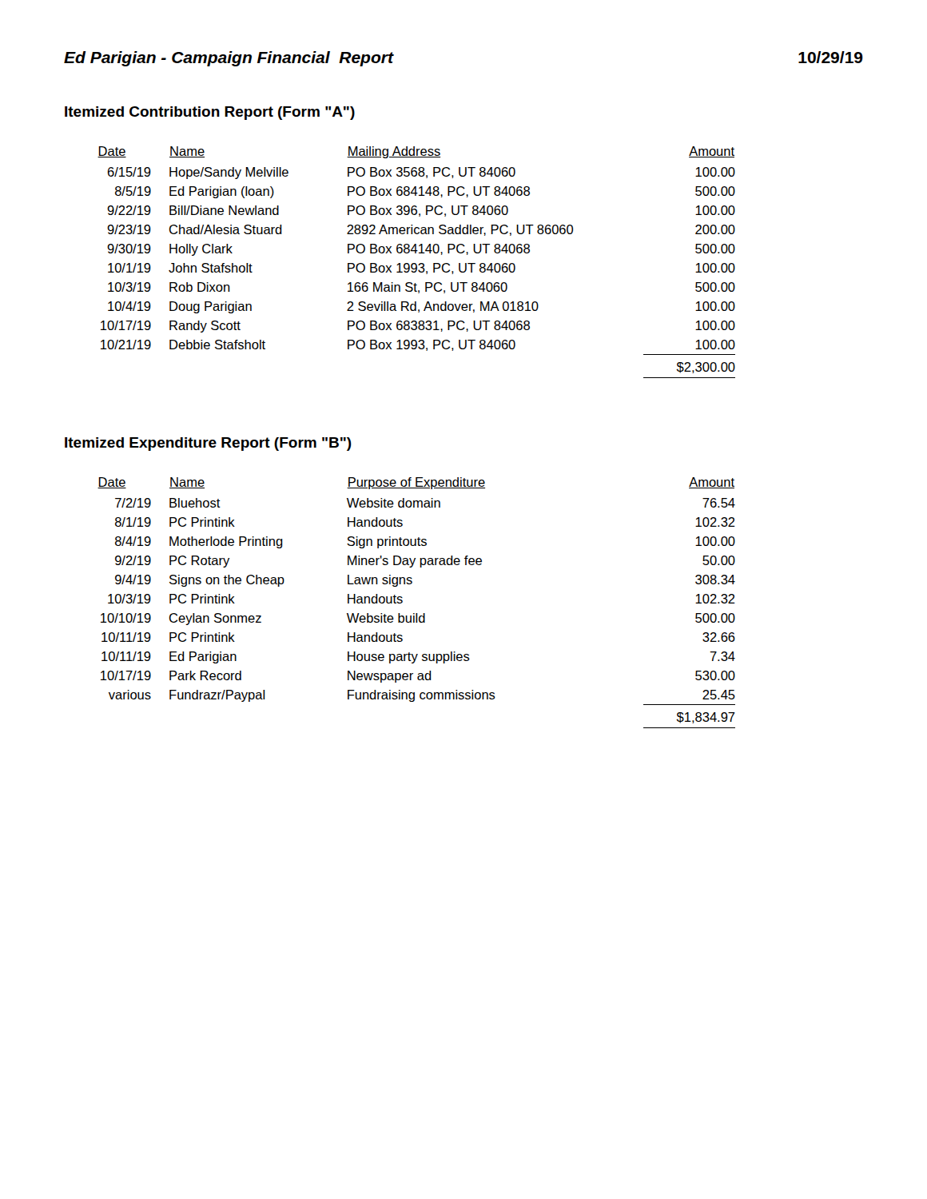Ed Parigian - Campaign Financial Report
10/29/19
Itemized Contribution Report (Form "A")
| Date | Name | Mailing Address | Amount |
| --- | --- | --- | --- |
| 6/15/19 | Hope/Sandy Melville | PO Box 3568, PC, UT 84060 | 100.00 |
| 8/5/19 | Ed Parigian (loan) | PO Box 684148, PC, UT 84068 | 500.00 |
| 9/22/19 | Bill/Diane Newland | PO Box 396, PC, UT 84060 | 100.00 |
| 9/23/19 | Chad/Alesia Stuard | 2892 American Saddler, PC, UT 86060 | 200.00 |
| 9/30/19 | Holly Clark | PO Box 684140, PC, UT 84068 | 500.00 |
| 10/1/19 | John Stafsholt | PO Box 1993, PC, UT 84060 | 100.00 |
| 10/3/19 | Rob Dixon | 166 Main St, PC, UT 84060 | 500.00 |
| 10/4/19 | Doug Parigian | 2 Sevilla Rd, Andover, MA 01810 | 100.00 |
| 10/17/19 | Randy Scott | PO Box 683831, PC, UT 84068 | 100.00 |
| 10/21/19 | Debbie Stafsholt | PO Box 1993, PC, UT 84060 | 100.00 |
| | $2,300.00 |
Itemized Expenditure Report (Form "B")
| Date | Name | Purpose of Expenditure | Amount |
| --- | --- | --- | --- |
| 7/2/19 | Bluehost | Website domain | 76.54 |
| 8/1/19 | PC Printink | Handouts | 102.32 |
| 8/4/19 | Motherlode Printing | Sign printouts | 100.00 |
| 9/2/19 | PC Rotary | Miner's Day parade fee | 50.00 |
| 9/4/19 | Signs on the Cheap | Lawn signs | 308.34 |
| 10/3/19 | PC Printink | Handouts | 102.32 |
| 10/10/19 | Ceylan Sonmez | Website build | 500.00 |
| 10/11/19 | PC Printink | Handouts | 32.66 |
| 10/11/19 | Ed Parigian | House party supplies | 7.34 |
| 10/17/19 | Park Record | Newspaper ad | 530.00 |
| various | Fundrazr/Paypal | Fundraising commissions | 25.45 |
| | $1,834.97 |